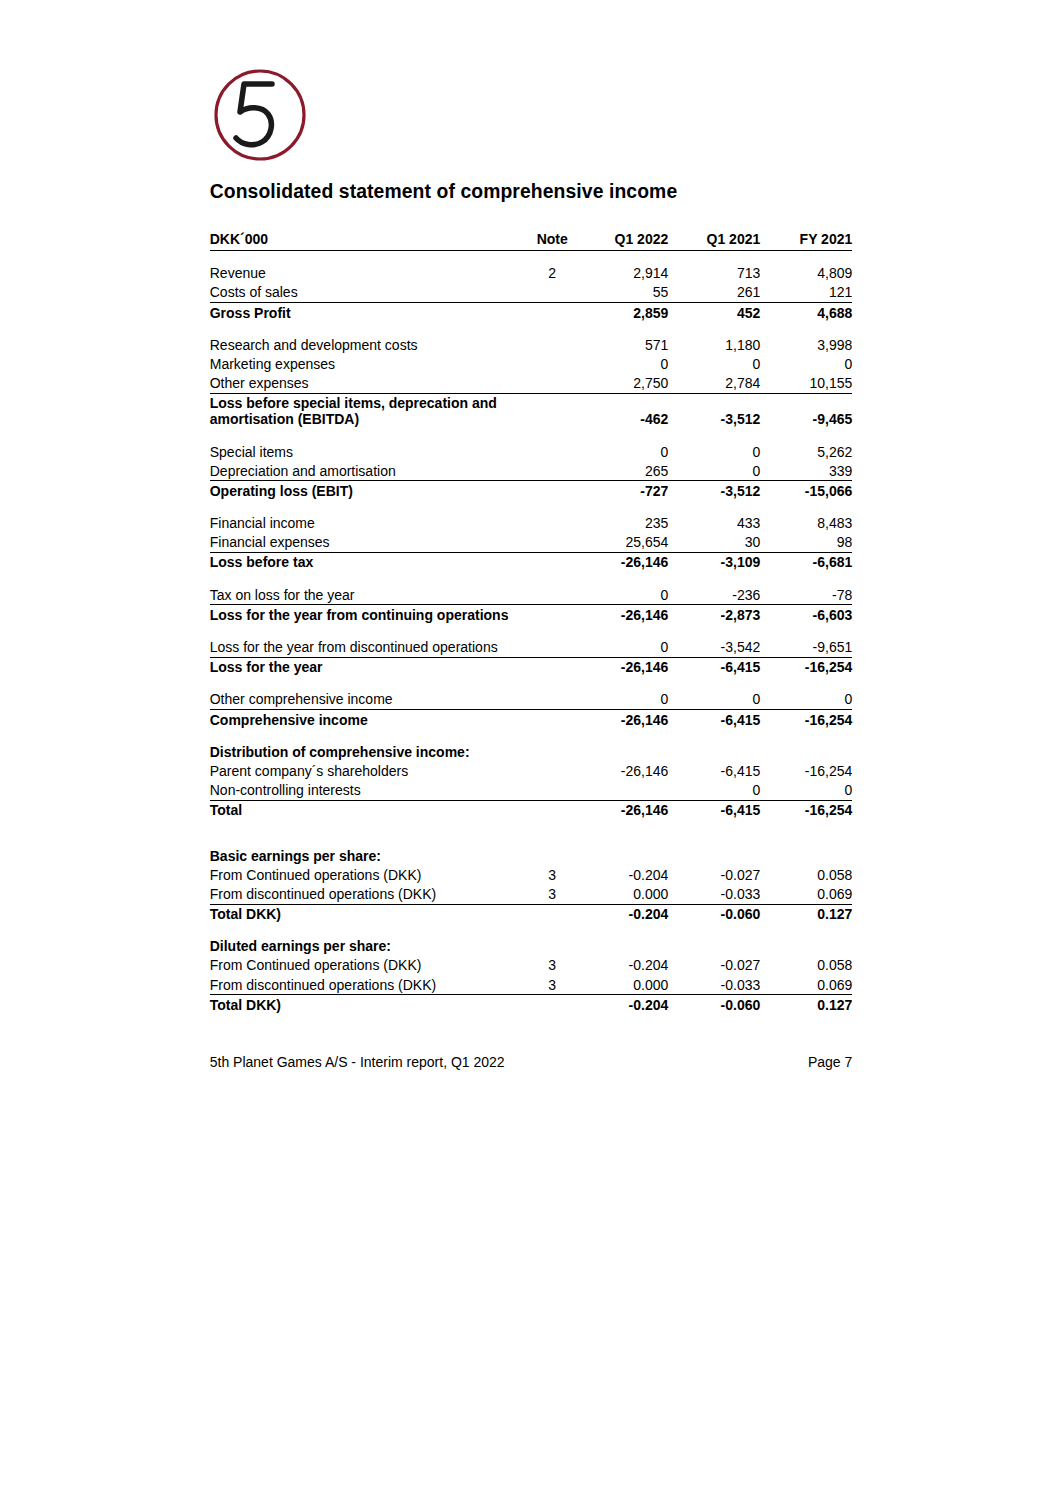Consolidated statement of comprehensive income
| DKK´000 | Note | Q1 2022 | Q1 2021 | FY 2021 |
| --- | --- | --- | --- | --- |
| Revenue | 2 | 2,914 | 713 | 4,809 |
| Costs of sales | | 55 | 261 | 121 |
| Gross Profit | | 2,859 | 452 | 4,688 |
| Research and development costs | | 571 | 1,180 | 3,998 |
| Marketing expenses | | 0 | 0 | 0 |
| Other expenses | | 2,750 | 2,784 | 10,155 |
| Loss before special items, deprecation and amortisation (EBITDA) | | -462 | -3,512 | -9,465 |
| Special items | | 0 | 0 | 5,262 |
| Depreciation and amortisation | | 265 | 0 | 339 |
| Operating loss (EBIT) | | -727 | -3,512 | -15,066 |
| Financial income | | 235 | 433 | 8,483 |
| Financial expenses | | 25,654 | 30 | 98 |
| Loss before tax | | -26,146 | -3,109 | -6,681 |
| Tax on loss for the year | | 0 | -236 | -78 |
| Loss for the year from continuing operations | | -26,146 | -2,873 | -6,603 |
| Loss for the year from discontinued operations | | 0 | -3,542 | -9,651 |
| Loss for the year | | -26,146 | -6,415 | -16,254 |
| Other comprehensive income | | 0 | 0 | 0 |
| Comprehensive income | | -26,146 | -6,415 | -16,254 |
| Distribution of comprehensive income: | | | | |
| Parent company´s shareholders | | -26,146 | -6,415 | -16,254 |
| Non-controlling interests | | | 0 | 0 |
| Total | | -26,146 | -6,415 | -16,254 |
| Basic earnings per share: | | | | |
| From Continued operations (DKK) | 3 | -0.204 | -0.027 | 0.058 |
| From discontinued operations (DKK) | 3 | 0.000 | -0.033 | 0.069 |
| Total DKK) | | -0.204 | -0.060 | 0.127 |
| Diluted earnings per share: | | | | |
| From Continued operations (DKK) | 3 | -0.204 | -0.027 | 0.058 |
| From discontinued operations (DKK) | 3 | 0.000 | -0.033 | 0.069 |
| Total DKK) | | -0.204 | -0.060 | 0.127 |
5th Planet Games A/S - Interim report, Q1 2022 Page 7